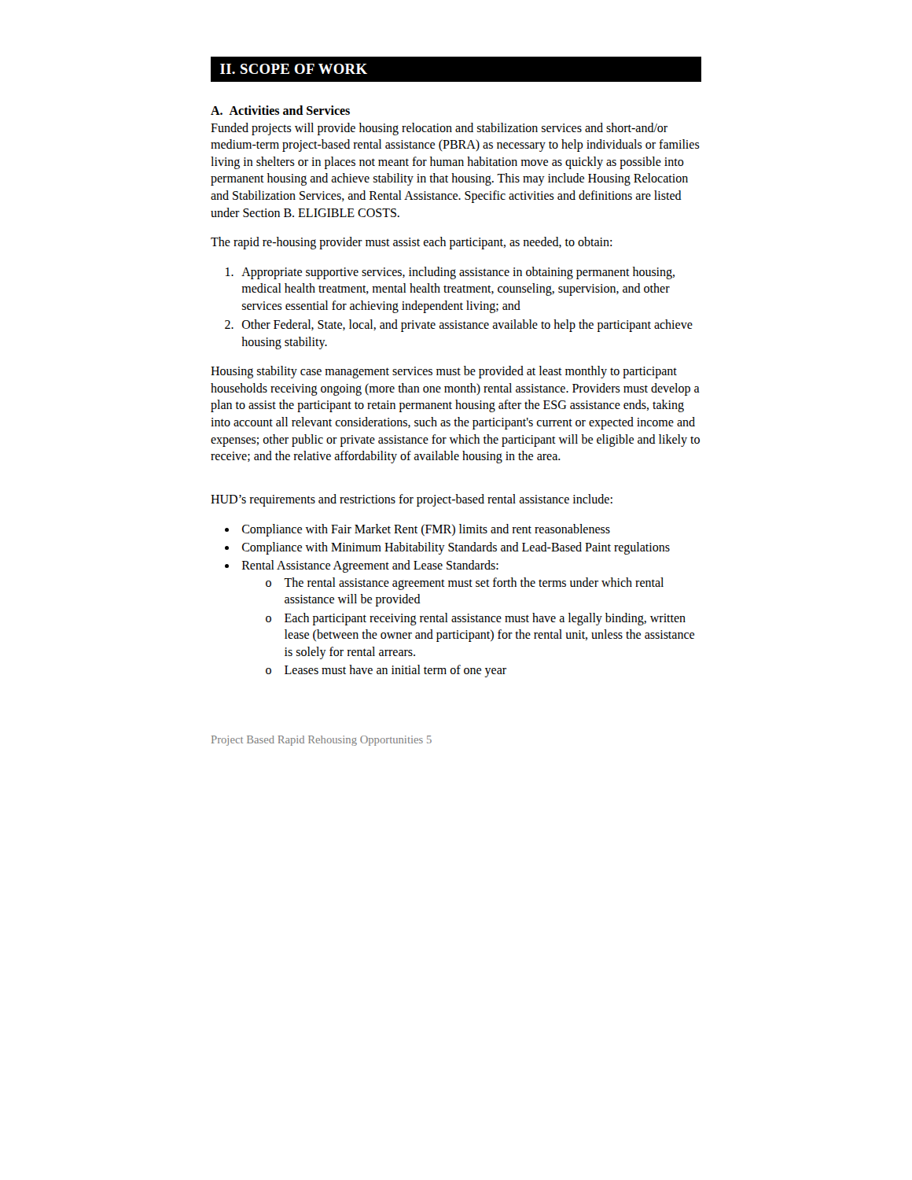II. SCOPE OF WORK
A. Activities and Services
Funded projects will provide housing relocation and stabilization services and short-and/or medium-term project-based rental assistance (PBRA) as necessary to help individuals or families living in shelters or in places not meant for human habitation move as quickly as possible into permanent housing and achieve stability in that housing. This may include Housing Relocation and Stabilization Services, and Rental Assistance. Specific activities and definitions are listed under Section B. ELIGIBLE COSTS.
The rapid re-housing provider must assist each participant, as needed, to obtain:
Appropriate supportive services, including assistance in obtaining permanent housing, medical health treatment, mental health treatment, counseling, supervision, and other services essential for achieving independent living; and
Other Federal, State, local, and private assistance available to help the participant achieve housing stability.
Housing stability case management services must be provided at least monthly to participant households receiving ongoing (more than one month) rental assistance. Providers must develop a plan to assist the participant to retain permanent housing after the ESG assistance ends, taking into account all relevant considerations, such as the participant's current or expected income and expenses; other public or private assistance for which the participant will be eligible and likely to receive; and the relative affordability of available housing in the area.
HUD’s requirements and restrictions for project-based rental assistance include:
Compliance with Fair Market Rent (FMR) limits and rent reasonableness
Compliance with Minimum Habitability Standards and Lead-Based Paint regulations
Rental Assistance Agreement and Lease Standards:
The rental assistance agreement must set forth the terms under which rental assistance will be provided
Each participant receiving rental assistance must have a legally binding, written lease (between the owner and participant) for the rental unit, unless the assistance is solely for rental arrears.
Leases must have an initial term of one year
Project Based Rapid Rehousing Opportunities 5